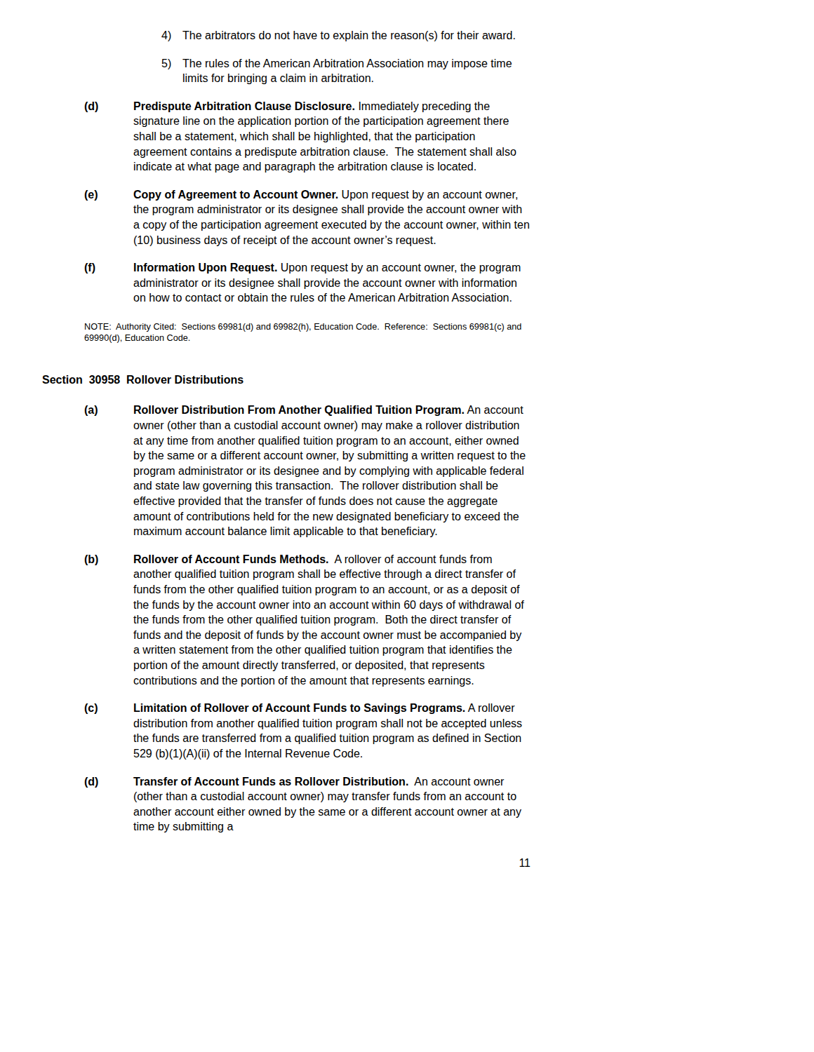4) The arbitrators do not have to explain the reason(s) for their award.
5) The rules of the American Arbitration Association may impose time limits for bringing a claim in arbitration.
(d)
Predispute Arbitration Clause Disclosure. Immediately preceding the signature line on the application portion of the participation agreement there shall be a statement, which shall be highlighted, that the participation agreement contains a predispute arbitration clause. The statement shall also indicate at what page and paragraph the arbitration clause is located.
(e)
Copy of Agreement to Account Owner. Upon request by an account owner, the program administrator or its designee shall provide the account owner with a copy of the participation agreement executed by the account owner, within ten (10) business days of receipt of the account owner’s request.
(f)
Information Upon Request. Upon request by an account owner, the program administrator or its designee shall provide the account owner with information on how to contact or obtain the rules of the American Arbitration Association.
NOTE: Authority Cited: Sections 69981(d) and 69982(h), Education Code. Reference: Sections 69981(c) and 69990(d), Education Code.
Section 30958 Rollover Distributions
(a)
Rollover Distribution From Another Qualified Tuition Program. An account owner (other than a custodial account owner) may make a rollover distribution at any time from another qualified tuition program to an account, either owned by the same or a different account owner, by submitting a written request to the program administrator or its designee and by complying with applicable federal and state law governing this transaction. The rollover distribution shall be effective provided that the transfer of funds does not cause the aggregate amount of contributions held for the new designated beneficiary to exceed the maximum account balance limit applicable to that beneficiary.
(b)
Rollover of Account Funds Methods. A rollover of account funds from another qualified tuition program shall be effective through a direct transfer of funds from the other qualified tuition program to an account, or as a deposit of the funds by the account owner into an account within 60 days of withdrawal of the funds from the other qualified tuition program. Both the direct transfer of funds and the deposit of funds by the account owner must be accompanied by a written statement from the other qualified tuition program that identifies the portion of the amount directly transferred, or deposited, that represents contributions and the portion of the amount that represents earnings.
(c)
Limitation of Rollover of Account Funds to Savings Programs. A rollover distribution from another qualified tuition program shall not be accepted unless the funds are transferred from a qualified tuition program as defined in Section 529 (b)(1)(A)(ii) of the Internal Revenue Code.
(d)
Transfer of Account Funds as Rollover Distribution. An account owner (other than a custodial account owner) may transfer funds from an account to another account either owned by the same or a different account owner at any time by submitting a
11